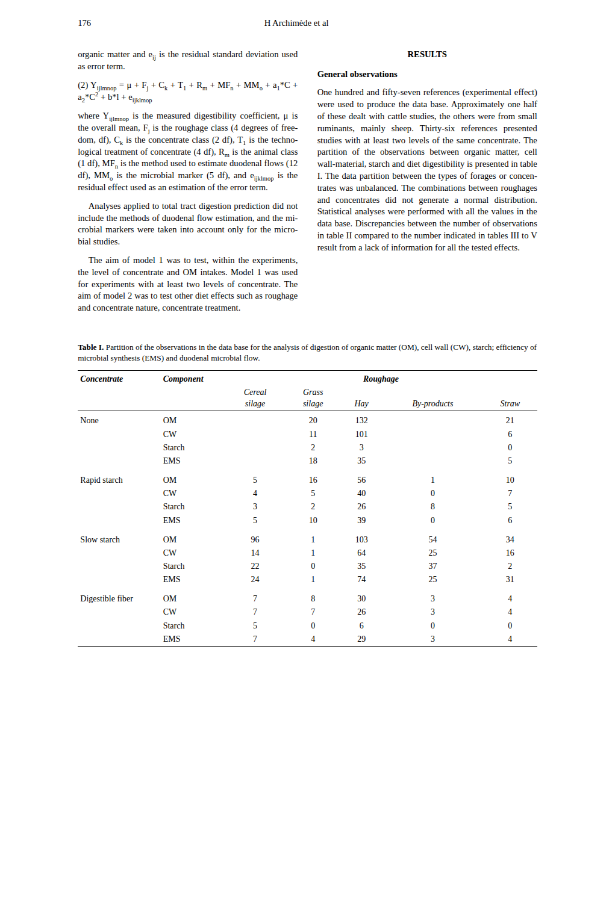176 H Archimède et al
organic matter and eij is the residual standard deviation used as error term.
(2) Yijlmnop = μ + Fj + Ck + T1 + Rm + MFn + MMo + a1*C + a2*C2 + b*l + eijklmop
where Yijlmnop is the measured digestibility coefficient, μ is the overall mean, Fj is the roughage class (4 degrees of freedom, df), Ck is the concentrate class (2 df), T1 is the technological treatment of concentrate (4 df), Rm is the animal class (1 df), MFn is the method used to estimate duodenal flows (12 df), MMo is the microbial marker (5 df), and eijklmop is the residual effect used as an estimation of the error term.
Analyses applied to total tract digestion prediction did not include the methods of duodenal flow estimation, and the microbial markers were taken into account only for the microbial studies.
The aim of model 1 was to test, within the experiments, the level of concentrate and OM intakes. Model 1 was used for experiments with at least two levels of concentrate. The aim of model 2 was to test other diet effects such as roughage and concentrate nature, concentrate treatment.
RESULTS
General observations
One hundred and fifty-seven references (experimental effect) were used to produce the data base. Approximately one half of these dealt with cattle studies, the others were from small ruminants, mainly sheep. Thirty-six references presented studies with at least two levels of the same concentrate. The partition of the observations between organic matter, cell wall-material, starch and diet digestibility is presented in table I. The data partition between the types of forages or concentrates was unbalanced. The combinations between roughages and concentrates did not generate a normal distribution. Statistical analyses were performed with all the values in the data base. Discrepancies between the number of observations in table II compared to the number indicated in tables III to V result from a lack of information for all the tested effects.
Table I. Partition of the observations in the data base for the analysis of digestion of organic matter (OM), cell wall (CW), starch; efficiency of microbial synthesis (EMS) and duodenal microbial flow.
| Concentrate | Component | Roughage |
| --- | --- | --- |
| | | Cereal silage | Grass silage | Hay | By-products | Straw |
| None | OM | | 20 | 132 | | 21 |
| | CW | | 11 | 101 | | 6 |
| | Starch | | 2 | 3 | | 0 |
| | EMS | | 18 | 35 | | 5 |
| Rapid starch | OM | 5 | 16 | 56 | 1 | 10 |
| | CW | 4 | 5 | 40 | 0 | 7 |
| | Starch | 3 | 2 | 26 | 8 | 5 |
| | EMS | 5 | 10 | 39 | 0 | 6 |
| Slow starch | OM | 96 | 1 | 103 | 54 | 34 |
| | CW | 14 | 1 | 64 | 25 | 16 |
| | Starch | 22 | 0 | 35 | 37 | 2 |
| | EMS | 24 | 1 | 74 | 25 | 31 |
| Digestible fiber | OM | 7 | 8 | 30 | 3 | 4 |
| | CW | 7 | 7 | 26 | 3 | 4 |
| | Starch | 5 | 0 | 6 | 0 | 0 |
| | EMS | 7 | 4 | 29 | 3 | 4 |